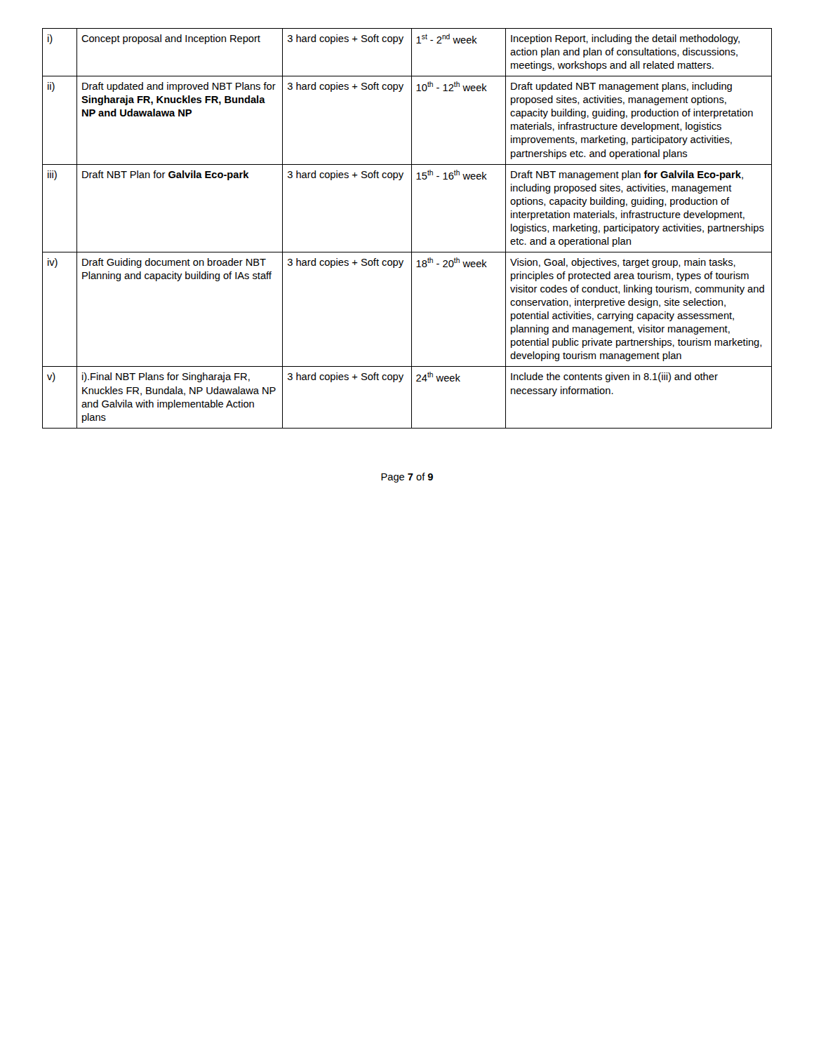| i) | Concept proposal and Inception Report | 3 hard copies + Soft copy | 1 st - 2 nd week | Inception Report, including the detail methodology, action plan and plan of consultations, discussions, meetings, workshops and all related matters. |
| ii) | Draft updated and improved NBT Plans for Singharaja FR, Knuckles FR, Bundala NP and Udawalawa NP | 3 hard copies + Soft copy | 10 th - 12 th week | Draft updated NBT management plans, including proposed sites, activities, management options, capacity building, guiding, production of interpretation materials, infrastructure development, logistics improvements, marketing, participatory activities, partnerships etc. and operational plans |
| iii) | Draft NBT Plan for Galvila Eco-park | 3 hard copies + Soft copy | 15 th - 16 th week | Draft NBT management plan for Galvila Eco-park , including proposed sites, activities, management options, capacity building, guiding, production of interpretation materials, infrastructure development, logistics, marketing, participatory activities, partnerships etc. and a operational plan |
| iv) | Draft Guiding document on broader NBT Planning and capacity building of IAs staff | 3 hard copies + Soft copy | 18 th - 20 th week | Vision, Goal, objectives, target group, main tasks, principles of protected area tourism, types of tourism visitor codes of conduct, linking tourism, community and conservation, interpretive design, site selection, potential activities, carrying capacity assessment, planning and management, visitor management, potential public private partnerships, tourism marketing, developing tourism management plan |
| v) | i).Final NBT Plans for Singharaja FR, Knuckles FR, Bundala, NP Udawalawa NP and Galvila with implementable Action plans | 3 hard copies + Soft copy | 24 th week | Include the contents given in 8.1(iii) and other necessary information. |
Page 7 of 9